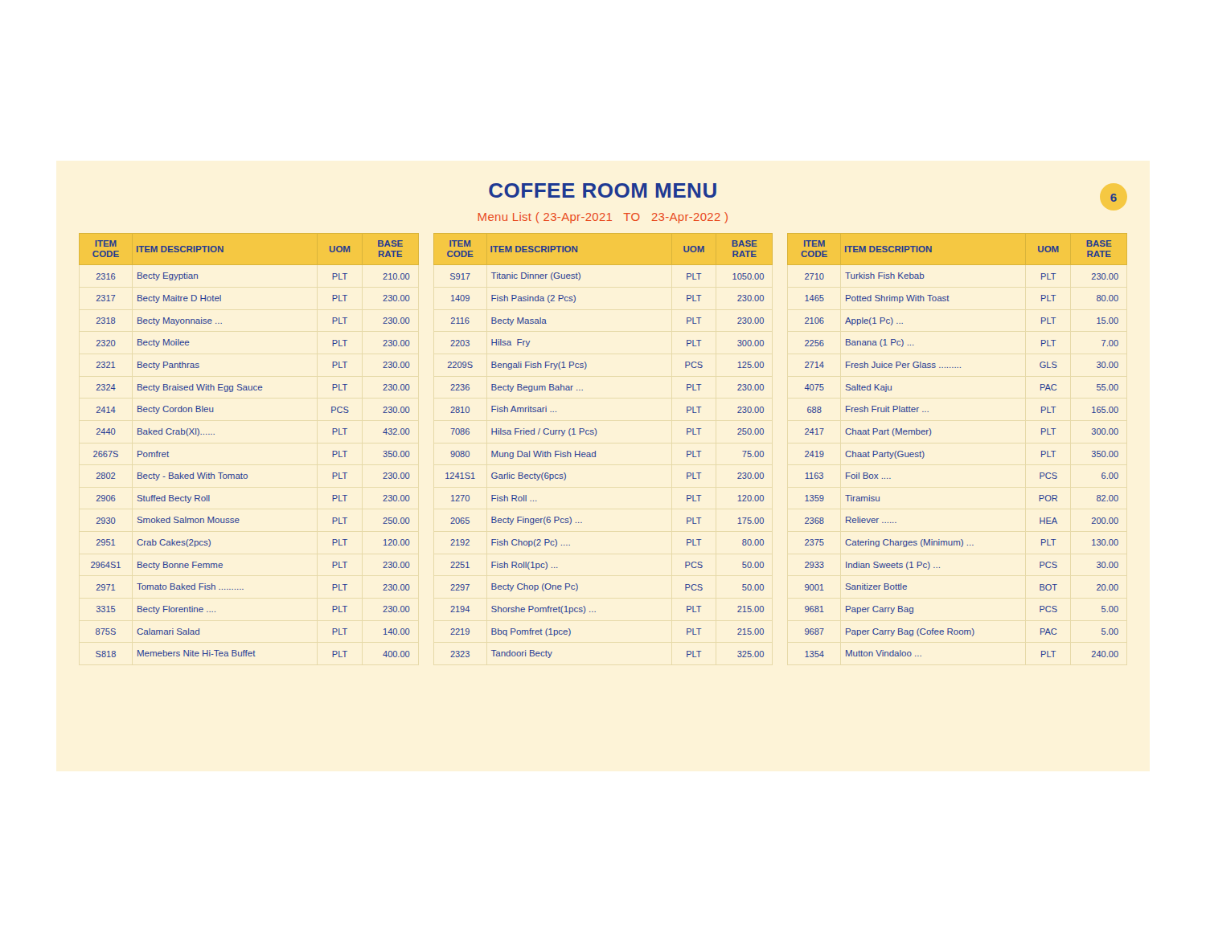6
COFFEE ROOM MENU
Menu List ( 23-Apr-2021 TO 23-Apr-2022 )
| ITEM CODE | ITEM DESCRIPTION | UOM | BASE RATE |
| --- | --- | --- | --- |
| 2316 | Becty Egyptian | PLT | 210.00 |
| 2317 | Becty Maitre D Hotel | PLT | 230.00 |
| 2318 | Becty Mayonnaise ... | PLT | 230.00 |
| 2320 | Becty Moilee | PLT | 230.00 |
| 2321 | Becty Panthras | PLT | 230.00 |
| 2324 | Becty Braised With Egg Sauce | PLT | 230.00 |
| 2414 | Becty Cordon Bleu | PCS | 230.00 |
| 2440 | Baked Crab(Xl)...... | PLT | 432.00 |
| 2667S | Pomfret | PLT | 350.00 |
| 2802 | Becty - Baked With Tomato | PLT | 230.00 |
| 2906 | Stuffed Becty Roll | PLT | 230.00 |
| 2930 | Smoked Salmon Mousse | PLT | 250.00 |
| 2951 | Crab Cakes(2pcs) | PLT | 120.00 |
| 2964S1 | Becty Bonne Femme | PLT | 230.00 |
| 2971 | Tomato Baked Fish .......... | PLT | 230.00 |
| 3315 | Becty Florentine .... | PLT | 230.00 |
| 875S | Calamari Salad | PLT | 140.00 |
| S818 | Memebers Nite Hi-Tea Buffet | PLT | 400.00 |
| ITEM CODE | ITEM DESCRIPTION | UOM | BASE RATE |
| --- | --- | --- | --- |
| S917 | Titanic Dinner (Guest) | PLT | 1050.00 |
| 1409 | Fish Pasinda (2 Pcs) | PLT | 230.00 |
| 2116 | Becty Masala | PLT | 230.00 |
| 2203 | Hilsa Fry | PLT | 300.00 |
| 2209S | Bengali Fish Fry(1 Pcs) | PCS | 125.00 |
| 2236 | Becty Begum Bahar ... | PLT | 230.00 |
| 2810 | Fish Amritsari ... | PLT | 230.00 |
| 7086 | Hilsa Fried / Curry (1 Pcs) | PLT | 250.00 |
| 9080 | Mung Dal With Fish Head | PLT | 75.00 |
| 1241S1 | Garlic Becty(6pcs) | PLT | 230.00 |
| 1270 | Fish Roll ... | PLT | 120.00 |
| 2065 | Becty Finger(6 Pcs) ... | PLT | 175.00 |
| 2192 | Fish Chop(2 Pc) .... | PLT | 80.00 |
| 2251 | Fish Roll(1pc) ... | PCS | 50.00 |
| 2297 | Becty Chop (One Pc) | PCS | 50.00 |
| 2194 | Shorshe Pomfret(1pcs) ... | PLT | 215.00 |
| 2219 | Bbq Pomfret (1pce) | PLT | 215.00 |
| 2323 | Tandoori Becty | PLT | 325.00 |
| ITEM CODE | ITEM DESCRIPTION | UOM | BASE RATE |
| --- | --- | --- | --- |
| 2710 | Turkish Fish Kebab | PLT | 230.00 |
| 1465 | Potted Shrimp With Toast | PLT | 80.00 |
| 2106 | Apple(1 Pc) ... | PLT | 15.00 |
| 2256 | Banana (1 Pc) ... | PLT | 7.00 |
| 2714 | Fresh Juice Per Glass ......... | GLS | 30.00 |
| 4075 | Salted Kaju | PAC | 55.00 |
| 688 | Fresh Fruit Platter ... | PLT | 165.00 |
| 2417 | Chaat Part (Member) | PLT | 300.00 |
| 2419 | Chaat Party(Guest) | PLT | 350.00 |
| 1163 | Foil Box .... | PCS | 6.00 |
| 1359 | Tiramisu | POR | 82.00 |
| 2368 | Reliever ...... | HEA | 200.00 |
| 2375 | Catering Charges (Minimum) ... | PLT | 130.00 |
| 2933 | Indian Sweets (1 Pc) ... | PCS | 30.00 |
| 9001 | Sanitizer Bottle | BOT | 20.00 |
| 9681 | Paper Carry Bag | PCS | 5.00 |
| 9687 | Paper Carry Bag (Cofee Room) | PAC | 5.00 |
| 1354 | Mutton Vindaloo ... | PLT | 240.00 |